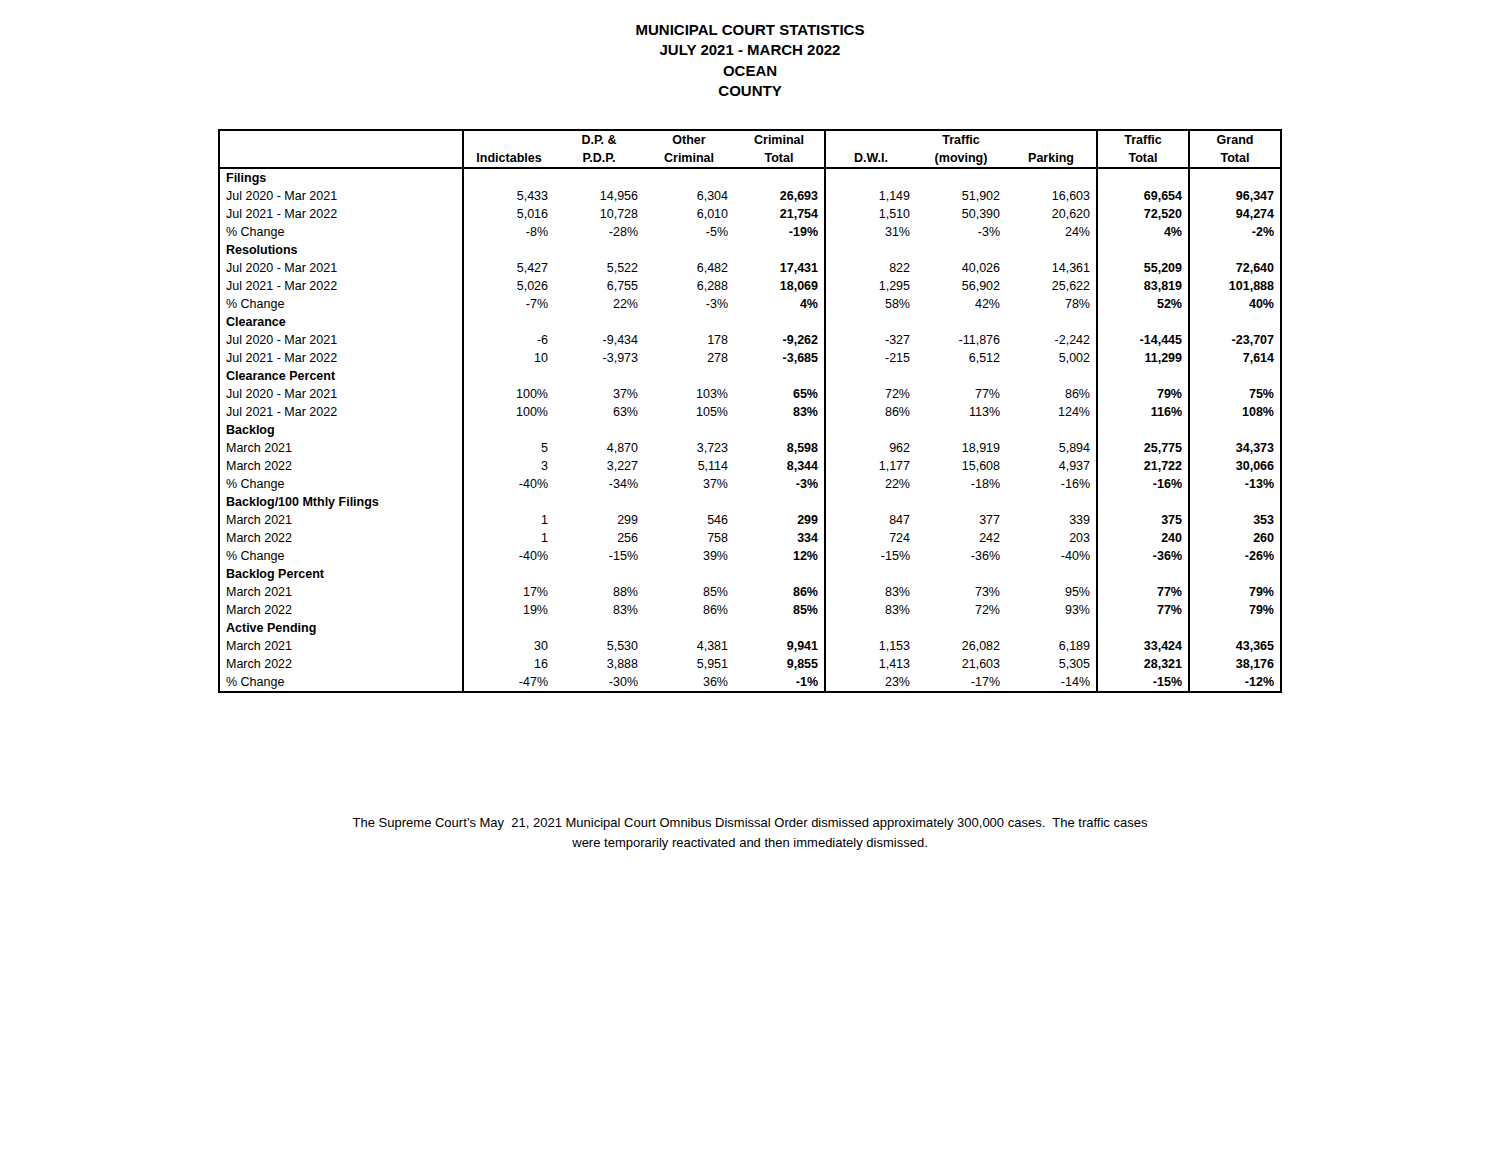MUNICIPAL COURT STATISTICS
JULY 2021 - MARCH 2022
OCEAN
COUNTY
| | | D.P. & | Other | Criminal | | Traffic | | Traffic | Grand |
| --- | --- | --- | --- | --- | --- | --- | --- | --- | --- |
| | Indictables | P.D.P. | Criminal | Total | D.W.I. | (moving) | Parking | Total | Total |
| Filings | | | | | | | | | |
| Jul 2020 - Mar 2021 | 5,433 | 14,956 | 6,304 | 26,693 | 1,149 | 51,902 | 16,603 | 69,654 | 96,347 |
| Jul 2021 - Mar 2022 | 5,016 | 10,728 | 6,010 | 21,754 | 1,510 | 50,390 | 20,620 | 72,520 | 94,274 |
| % Change | -8% | -28% | -5% | -19% | 31% | -3% | 24% | 4% | -2% |
| Resolutions | | | | | | | | | |
| Jul 2020 - Mar 2021 | 5,427 | 5,522 | 6,482 | 17,431 | 822 | 40,026 | 14,361 | 55,209 | 72,640 |
| Jul 2021 - Mar 2022 | 5,026 | 6,755 | 6,288 | 18,069 | 1,295 | 56,902 | 25,622 | 83,819 | 101,888 |
| % Change | -7% | 22% | -3% | 4% | 58% | 42% | 78% | 52% | 40% |
| Clearance | | | | | | | | | |
| Jul 2020 - Mar 2021 | -6 | -9,434 | 178 | -9,262 | -327 | -11,876 | -2,242 | -14,445 | -23,707 |
| Jul 2021 - Mar 2022 | 10 | -3,973 | 278 | -3,685 | -215 | 6,512 | 5,002 | 11,299 | 7,614 |
| Clearance Percent | | | | | | | | | |
| Jul 2020 - Mar 2021 | 100% | 37% | 103% | 65% | 72% | 77% | 86% | 79% | 75% |
| Jul 2021 - Mar 2022 | 100% | 63% | 105% | 83% | 86% | 113% | 124% | 116% | 108% |
| Backlog | | | | | | | | | |
| March 2021 | 5 | 4,870 | 3,723 | 8,598 | 962 | 18,919 | 5,894 | 25,775 | 34,373 |
| March 2022 | 3 | 3,227 | 5,114 | 8,344 | 1,177 | 15,608 | 4,937 | 21,722 | 30,066 |
| % Change | -40% | -34% | 37% | -3% | 22% | -18% | -16% | -16% | -13% |
| Backlog/100 Mthly Filings | | | | | | | | | |
| March 2021 | 1 | 299 | 546 | 299 | 847 | 377 | 339 | 375 | 353 |
| March 2022 | 1 | 256 | 758 | 334 | 724 | 242 | 203 | 240 | 260 |
| % Change | -40% | -15% | 39% | 12% | -15% | -36% | -40% | -36% | -26% |
| Backlog Percent | | | | | | | | | |
| March 2021 | 17% | 88% | 85% | 86% | 83% | 73% | 95% | 77% | 79% |
| March 2022 | 19% | 83% | 86% | 85% | 83% | 72% | 93% | 77% | 79% |
| Active Pending | | | | | | | | | |
| March 2021 | 30 | 5,530 | 4,381 | 9,941 | 1,153 | 26,082 | 6,189 | 33,424 | 43,365 |
| March 2022 | 16 | 3,888 | 5,951 | 9,855 | 1,413 | 21,603 | 5,305 | 28,321 | 38,176 |
| % Change | -47% | -30% | 36% | -1% | 23% | -17% | -14% | -15% | -12% |
The Supreme Court’s May 21, 2021 Municipal Court Omnibus Dismissal Order dismissed approximately 300,000 cases. The traffic cases
were temporarily reactivated and then immediately dismissed.